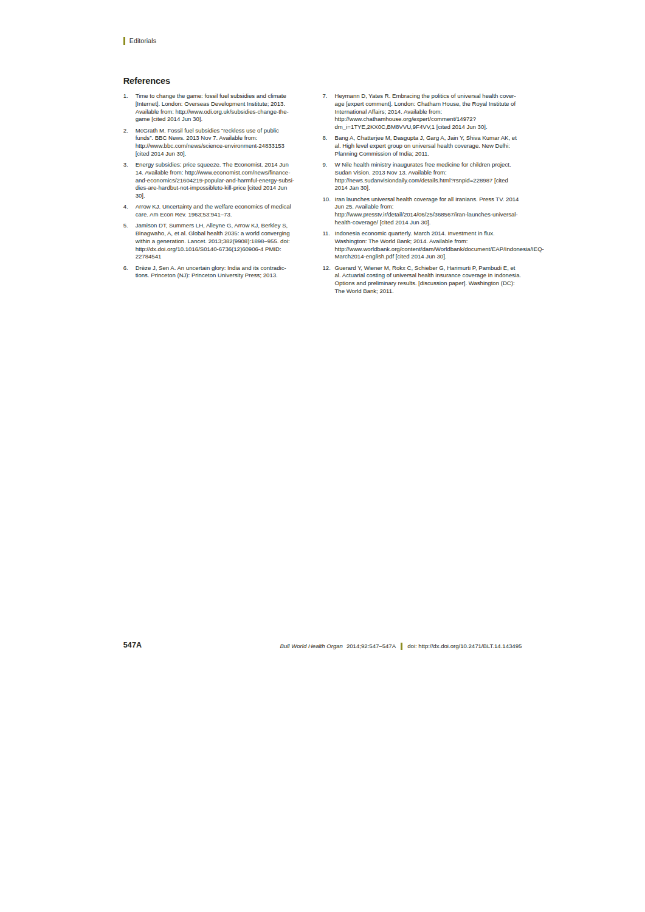Editorials
References
1. Time to change the game: fossil fuel subsidies and climate [Internet]. London: Overseas Development Institute; 2013. Available from: http://www.odi.org.uk/subsidies-change-the-game [cited 2014 Jun 30].
2. McGrath M. Fossil fuel subsidies “reckless use of public funds”. BBC News. 2013 Nov 7. Available from: http://www.bbc.com/news/science-environment-24833153 [cited 2014 Jun 30].
3. Energy subsidies: price squeeze. The Economist. 2014 Jun 14. Available from: http://www.economist.com/news/finance-and-economics/21604219-popular-and-harmful-energy-subsidies-are-hardbut-not-impossibleto-kill-price [cited 2014 Jun 30].
4. Arrow KJ. Uncertainty and the welfare economics of medical care. Am Econ Rev. 1963;53:941–73.
5. Jamison DT, Summers LH, Alleyne G, Arrow KJ, Berkley S, Binagwaho, A, et al. Global health 2035: a world converging within a generation. Lancet. 2013;382(9908):1898–955. doi: http://dx.doi.org/10.1016/S0140-6736(12)60906-4 PMID: 22784541
6. Drèze J, Sen A. An uncertain glory: India and its contradictions. Princeton (NJ): Princeton University Press; 2013.
7. Heymann D, Yates R. Embracing the politics of universal health coverage [expert comment]. London: Chatham House, the Royal Institute of International Affairs; 2014. Available from: http://www.chathamhouse.org/expert/comment/14972?dm_i=1TYE,2KX0C,BM8VVU,9F4VV,1 [cited 2014 Jun 30].
8. Bang A, Chatterjee M, Dasgupta J, Garg A, Jain Y, Shiva Kumar AK, et al. High level expert group on universal health coverage. New Delhi: Planning Commission of India; 2011.
9. W Nile health ministry inaugurates free medicine for children project. Sudan Vision. 2013 Nov 13. Available from: http://news.sudanvisiondaily.com/details.html?rsnpid=228987 [cited 2014 Jan 30].
10. Iran launches universal health coverage for all Iranians. Press TV. 2014 Jun 25. Available from: http://www.presstv.ir/detail/2014/06/25/368567/iran-launches-universal-health-coverage/ [cited 2014 Jun 30].
11. Indonesia economic quarterly. March 2014. Investment in flux. Washington: The World Bank; 2014. Available from: http://www.worldbank.org/content/dam/Worldbank/document/EAP/Indonesia/IEQ-March2014-english.pdf [cited 2014 Jun 30].
12. Guerard Y, Wiener M, Rokx C, Schieber G, Harimurti P, Pambudi E, et al. Actuarial costing of universal health insurance coverage in Indonesia. Options and preliminary results. [discussion paper]. Washington (DC): The World Bank; 2011.
547A
Bull World Health Organ 2014;92:547–547A doi: http://dx.doi.org/10.2471/BLT.14.143495